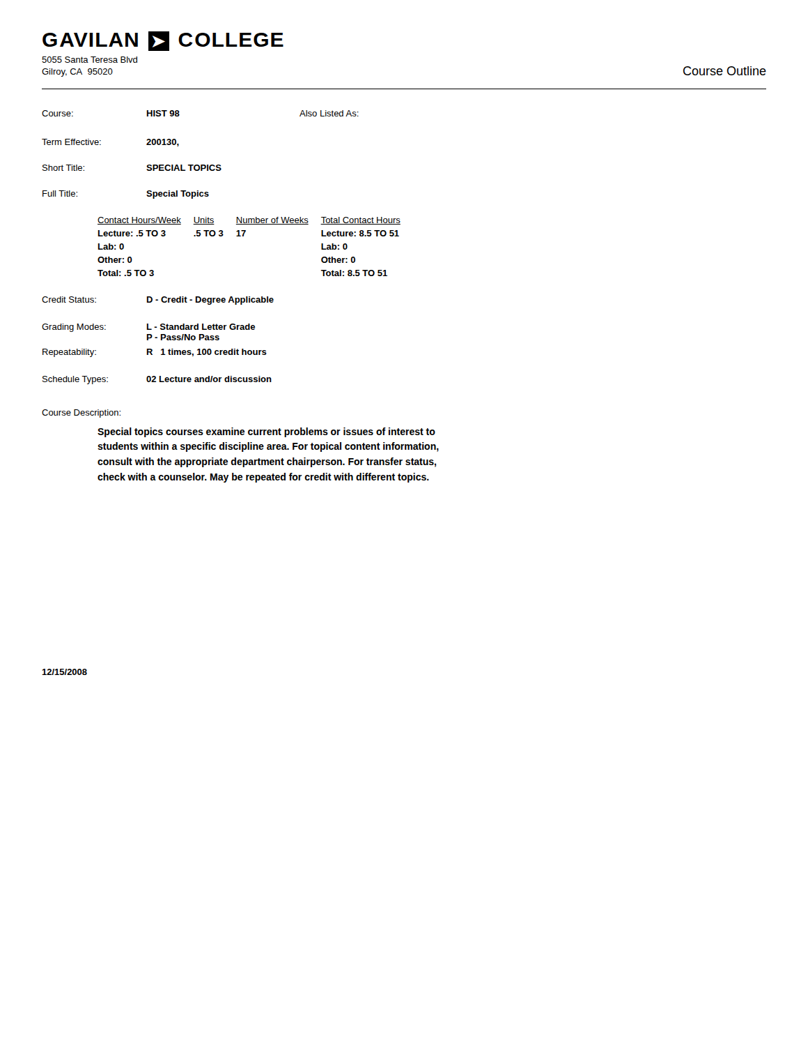GAVILAN ➤ COLLEGE
5055 Santa Teresa Blvd
Gilroy, CA 95020
Course Outline
| Course: | HIST 98 | Also Listed As: | |
| Term Effective: | 200130, | | |
| Short Title: | SPECIAL TOPICS | | |
| Full Title: | Special Topics | | |
| Contact Hours/Week | Units | Number of Weeks | Total Contact Hours |
| Lecture: .5 TO 3 | .5 TO 3 | 17 | Lecture: 8.5 TO 51 |
| Lab: 0 | | | Lab: 0 |
| Other: 0 | | | Other: 0 |
| Total: .5 TO 3 | | | Total: 8.5 TO 51 |
| Credit Status: | D - Credit - Degree Applicable |
| Grading Modes: | L - Standard Letter Grade P - Pass/No Pass |
| Repeatability: | R 1 times, 100 credit hours |
| Schedule Types: | 02 Lecture and/or discussion |
Course Description:
Special topics courses examine current problems or issues of interest to students within a specific discipline area. For topical content information, consult with the appropriate department chairperson. For transfer status, check with a counselor. May be repeated for credit with different topics.
12/15/2008